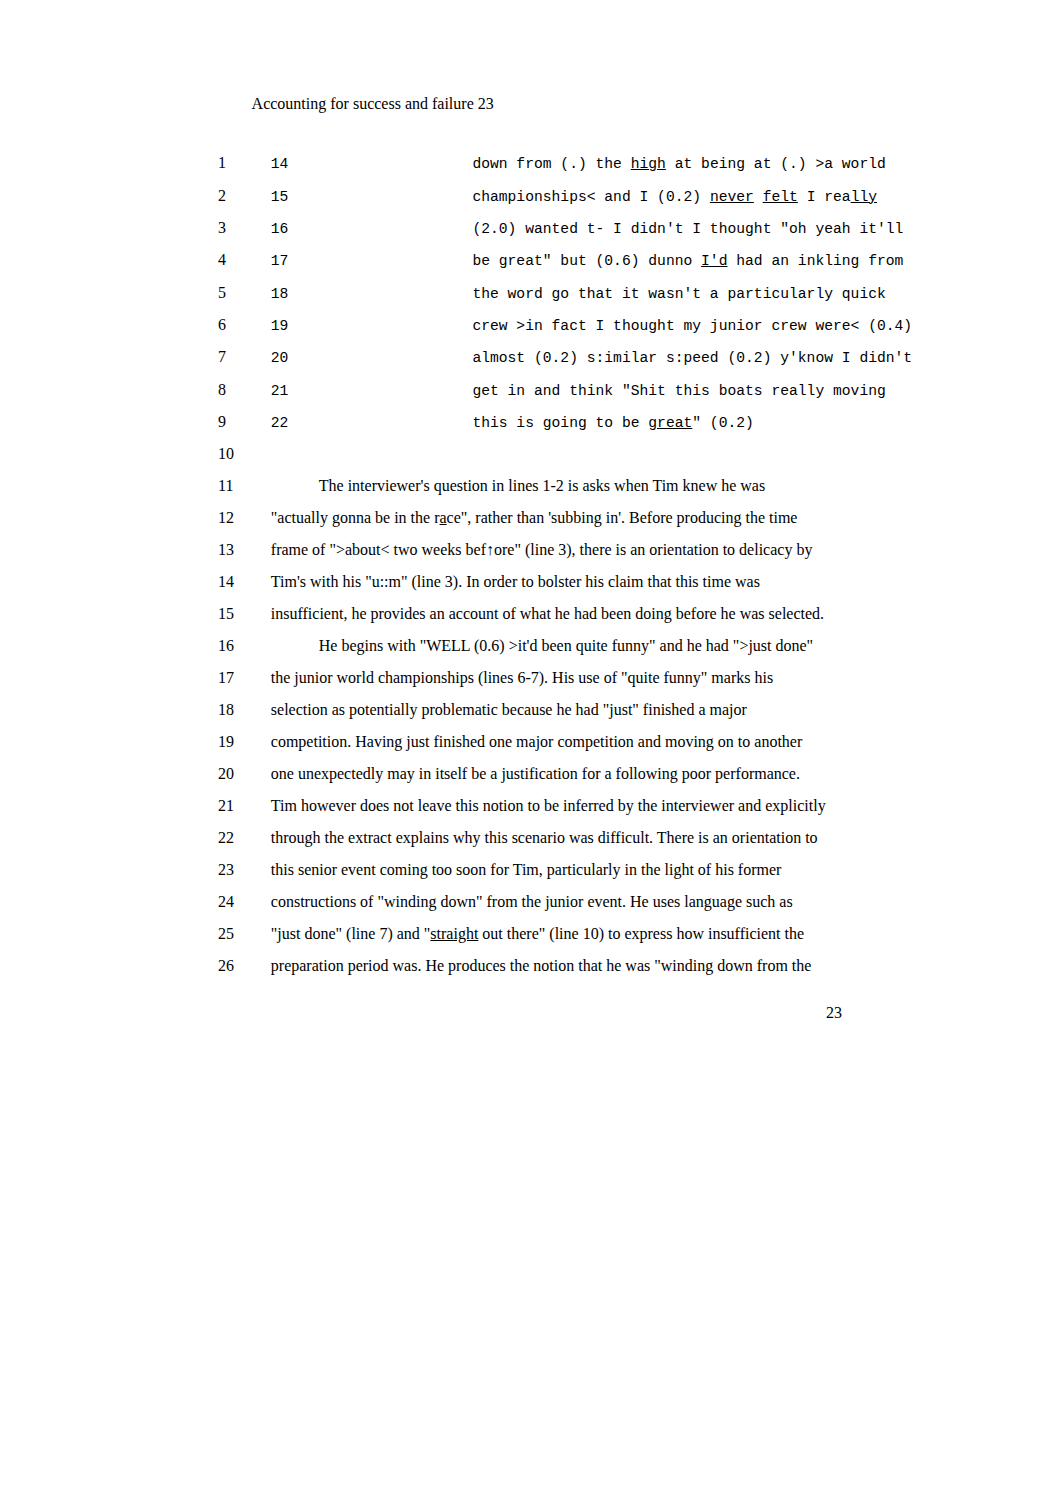Accounting for success and failure 23
114 down from (.) the high at being at (.) >a world
215 championships< and I (0.2) never felt I really
316(2.0) wanted t- I didn't I thought "oh yeah it'll
417 be great" but (0.6) dunno I'd had an inkling from
518 the word go that it wasn't a particularly quick
619 crew >in fact I thought my junior crew were< (0.4)
720 almost (0.2) s:imilar s:peed (0.2) y'know I didn't
821 get in and think "Shit this boats really moving
922 this is going to be great" (0.2)
10
11 The interviewer's question in lines 1-2 is asks when Tim knew he was
12"actually gonna be in the race", rather than 'subbing in'. Before producing the time
13 frame of ">about< two weeks bef↑ore" (line 3), there is an orientation to delicacy by
14 Tim's with his "u::m" (line 3). In order to bolster his claim that this time was
15 insufficient, he provides an account of what he had been doing before he was selected.
16 He begins with "WELL (0.6) >it'd been quite funny" and he had ">just done"
17 the junior world championships (lines 6-7). His use of "quite funny" marks his
18 selection as potentially problematic because he had "just" finished a major
19 competition. Having just finished one major competition and moving on to another
20 one unexpectedly may in itself be a justification for a following poor performance.
21 Tim however does not leave this notion to be inferred by the interviewer and explicitly
22 through the extract explains why this scenario was difficult. There is an orientation to
23 this senior event coming too soon for Tim, particularly in the light of his former
24 constructions of "winding down" from the junior event. He uses language such as
25"just done" (line 7) and "straight out there" (line 10) to express how insufficient the
26 preparation period was. He produces the notion that he was "winding down from the
23